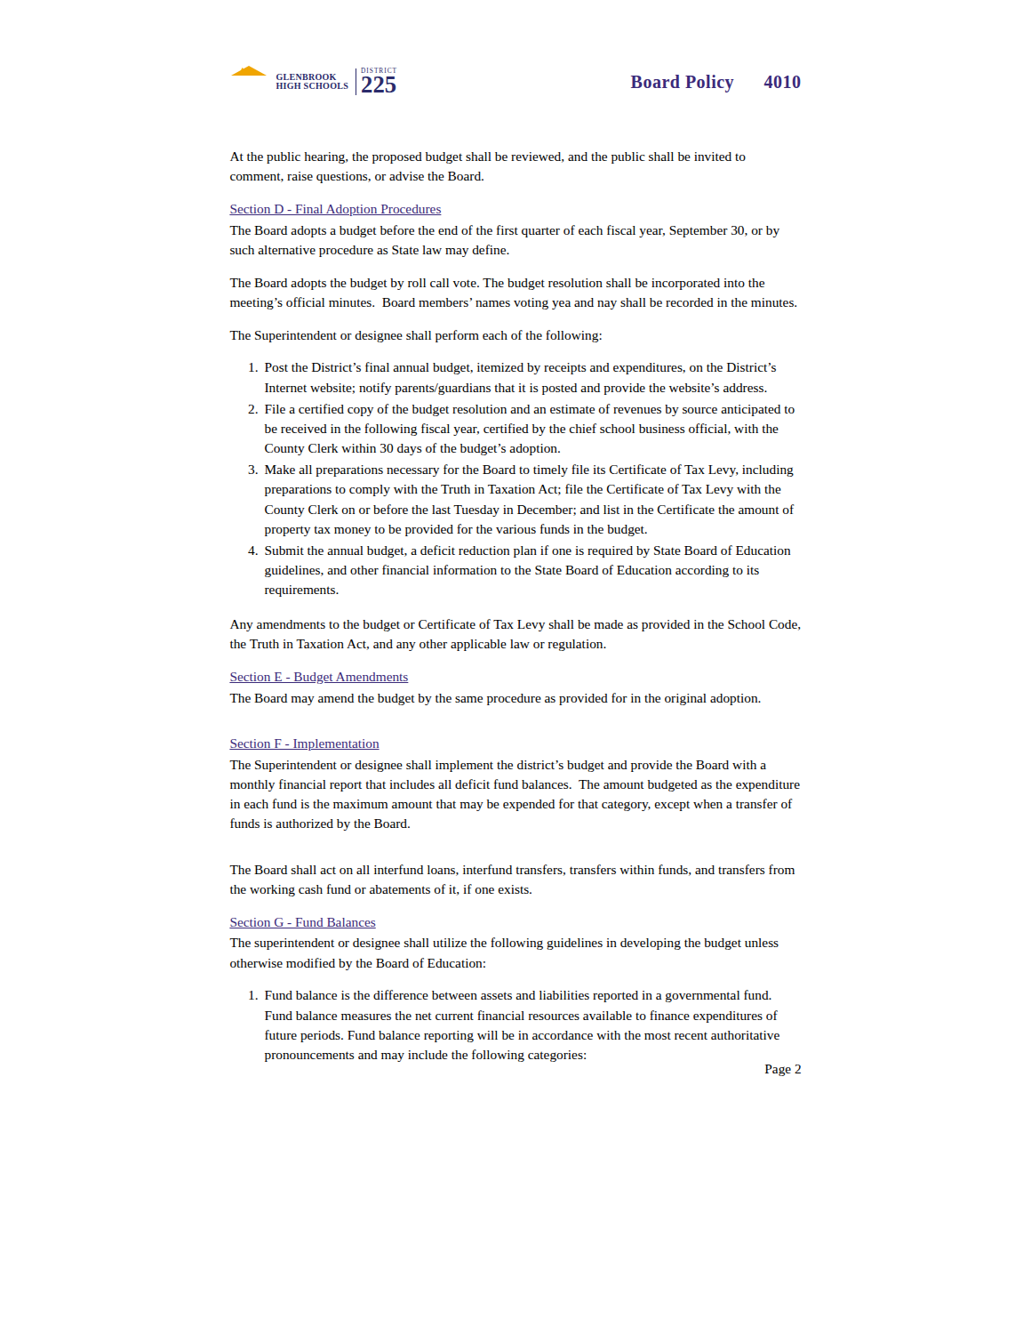▲
GLENBROOK HIGH SCHOOLS
DISTRICT 225
Board Policy 4010
At the public hearing, the proposed budget shall be reviewed, and the public shall be invited to comment, raise questions, or advise the Board.
Section D - Final Adoption Procedures
The Board adopts a budget before the end of the first quarter of each fiscal year, September 30, or by such alternative procedure as State law may define.
The Board adopts the budget by roll call vote. The budget resolution shall be incorporated into the meeting’s official minutes. Board members’ names voting yea and nay shall be recorded in the minutes.
The Superintendent or designee shall perform each of the following:
Post the District’s final annual budget, itemized by receipts and expenditures, on the District’s Internet website; notify parents/guardians that it is posted and provide the website’s address.
File a certified copy of the budget resolution and an estimate of revenues by source anticipated to be received in the following fiscal year, certified by the chief school business official, with the County Clerk within 30 days of the budget’s adoption.
Make all preparations necessary for the Board to timely file its Certificate of Tax Levy, including preparations to comply with the Truth in Taxation Act; file the Certificate of Tax Levy with the County Clerk on or before the last Tuesday in December; and list in the Certificate the amount of property tax money to be provided for the various funds in the budget.
Submit the annual budget, a deficit reduction plan if one is required by State Board of Education guidelines, and other financial information to the State Board of Education according to its requirements.
Any amendments to the budget or Certificate of Tax Levy shall be made as provided in the School Code, the Truth in Taxation Act, and any other applicable law or regulation.
Section E - Budget Amendments
The Board may amend the budget by the same procedure as provided for in the original adoption.
Section F - Implementation
The Superintendent or designee shall implement the district’s budget and provide the Board with a monthly financial report that includes all deficit fund balances. The amount budgeted as the expenditure in each fund is the maximum amount that may be expended for that category, except when a transfer of funds is authorized by the Board.
The Board shall act on all interfund loans, interfund transfers, transfers within funds, and transfers from the working cash fund or abatements of it, if one exists.
Section G - Fund Balances
The superintendent or designee shall utilize the following guidelines in developing the budget unless otherwise modified by the Board of Education:
Fund balance is the difference between assets and liabilities reported in a governmental fund. Fund balance measures the net current financial resources available to finance expenditures of future periods. Fund balance reporting will be in accordance with the most recent authoritative pronouncements and may include the following categories:
Page 2